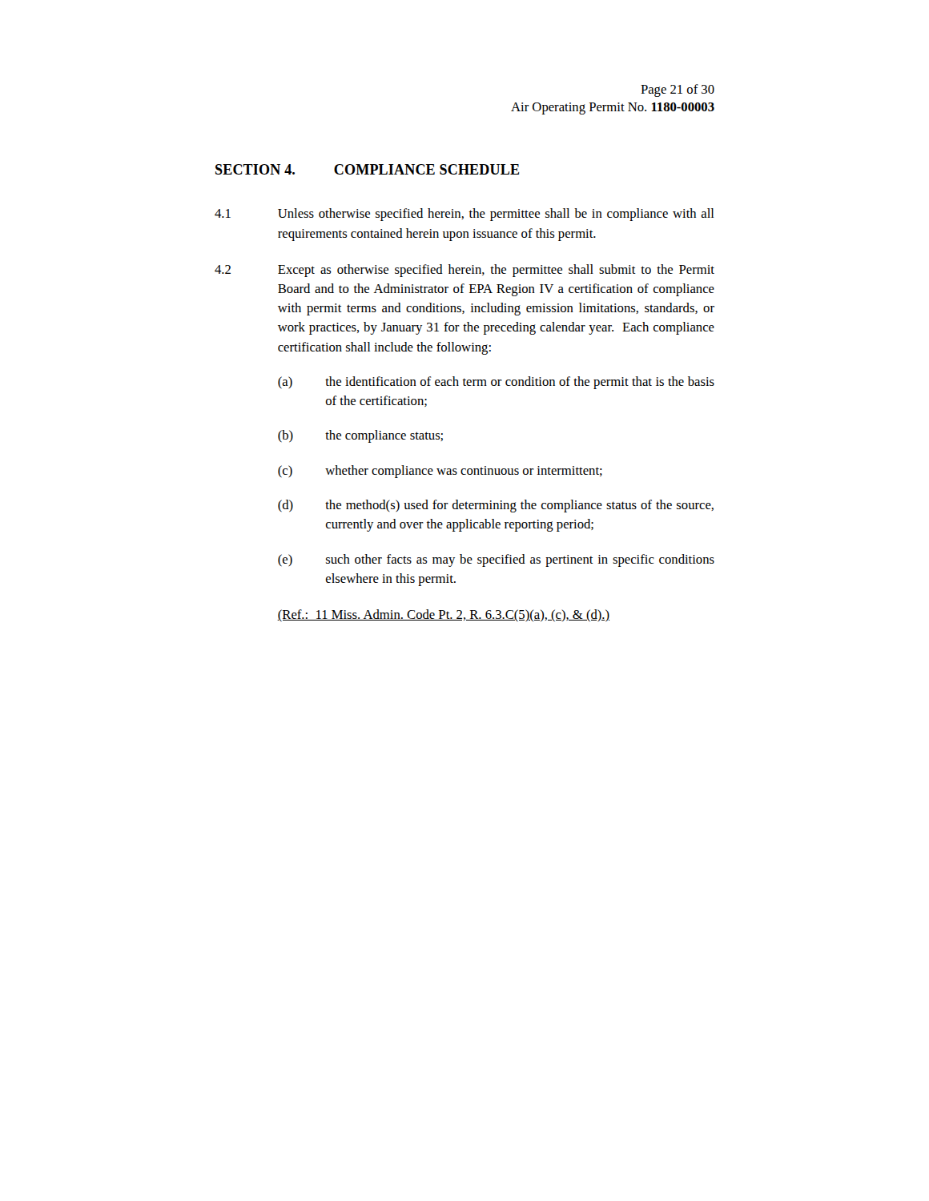Page 21 of 30
Air Operating Permit No. 1180-00003
SECTION 4. COMPLIANCE SCHEDULE
4.1
Unless otherwise specified herein, the permittee shall be in compliance with all requirements contained herein upon issuance of this permit.
4.2
Except as otherwise specified herein, the permittee shall submit to the Permit Board and to the Administrator of EPA Region IV a certification of compliance with permit terms and conditions, including emission limitations, standards, or work practices, by January 31 for the preceding calendar year. Each compliance certification shall include the following:
(a)
the identification of each term or condition of the permit that is the basis of the certification;
(b)
the compliance status;
(c)
whether compliance was continuous or intermittent;
(d)
the method(s) used for determining the compliance status of the source, currently and over the applicable reporting period;
(e)
such other facts as may be specified as pertinent in specific conditions elsewhere in this permit.
(Ref.: 11 Miss. Admin. Code Pt. 2, R. 6.3.C(5)(a), (c), & (d).)